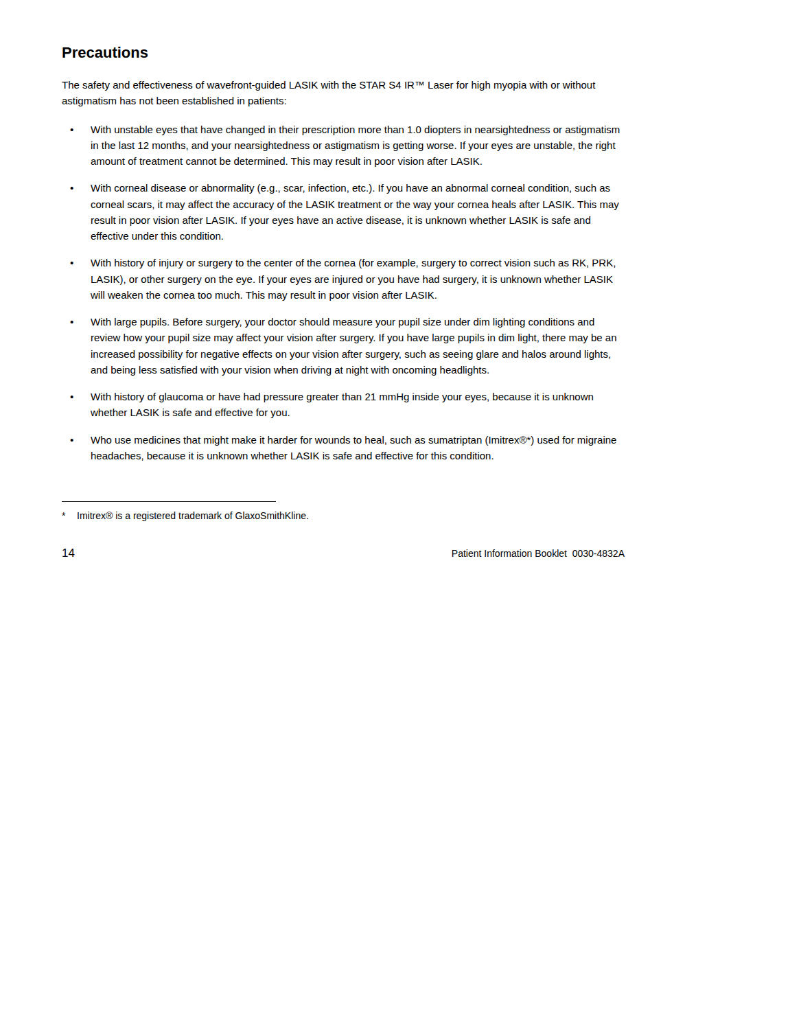Precautions
The safety and effectiveness of wavefront-guided LASIK with the STAR S4 IR™ Laser for high myopia with or without astigmatism has not been established in patients:
With unstable eyes that have changed in their prescription more than 1.0 diopters in nearsightedness or astigmatism in the last 12 months, and your nearsightedness or astigmatism is getting worse. If your eyes are unstable, the right amount of treatment cannot be determined. This may result in poor vision after LASIK.
With corneal disease or abnormality (e.g., scar, infection, etc.). If you have an abnormal corneal condition, such as corneal scars, it may affect the accuracy of the LASIK treatment or the way your cornea heals after LASIK. This may result in poor vision after LASIK. If your eyes have an active disease, it is unknown whether LASIK is safe and effective under this condition.
With history of injury or surgery to the center of the cornea (for example, surgery to correct vision such as RK, PRK, LASIK), or other surgery on the eye. If your eyes are injured or you have had surgery, it is unknown whether LASIK will weaken the cornea too much. This may result in poor vision after LASIK.
With large pupils. Before surgery, your doctor should measure your pupil size under dim lighting conditions and review how your pupil size may affect your vision after surgery. If you have large pupils in dim light, there may be an increased possibility for negative effects on your vision after surgery, such as seeing glare and halos around lights, and being less satisfied with your vision when driving at night with oncoming headlights.
With history of glaucoma or have had pressure greater than 21 mmHg inside your eyes, because it is unknown whether LASIK is safe and effective for you.
Who use medicines that might make it harder for wounds to heal, such as sumatriptan (Imitrex®*) used for migraine headaches, because it is unknown whether LASIK is safe and effective for this condition.
*Imitrex® is a registered trademark of GlaxoSmithKline.
14 Patient Information Booklet 0030-4832A